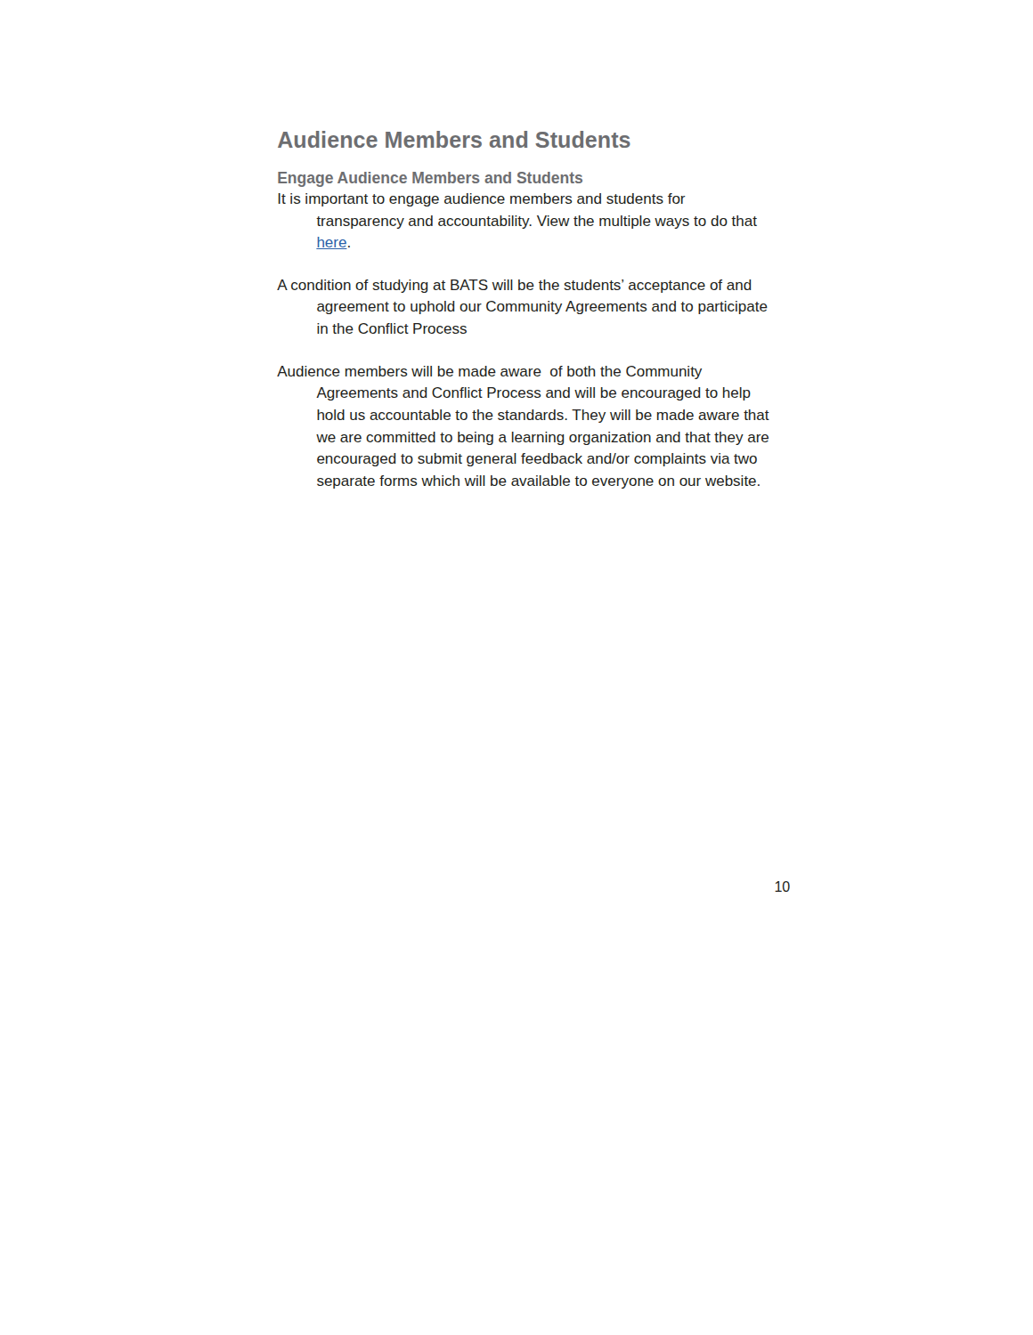Audience Members and Students
Engage Audience Members and Students
It is important to engage audience members and students for transparency and accountability. View the multiple ways to do that here.
A condition of studying at BATS will be the students’ acceptance of and agreement to uphold our Community Agreements and to participate in the Conflict Process
Audience members will be made aware of both the Community Agreements and Conflict Process and will be encouraged to help hold us accountable to the standards. They will be made aware that we are committed to being a learning organization and that they are encouraged to submit general feedback and/or complaints via two separate forms which will be available to everyone on our website.
10